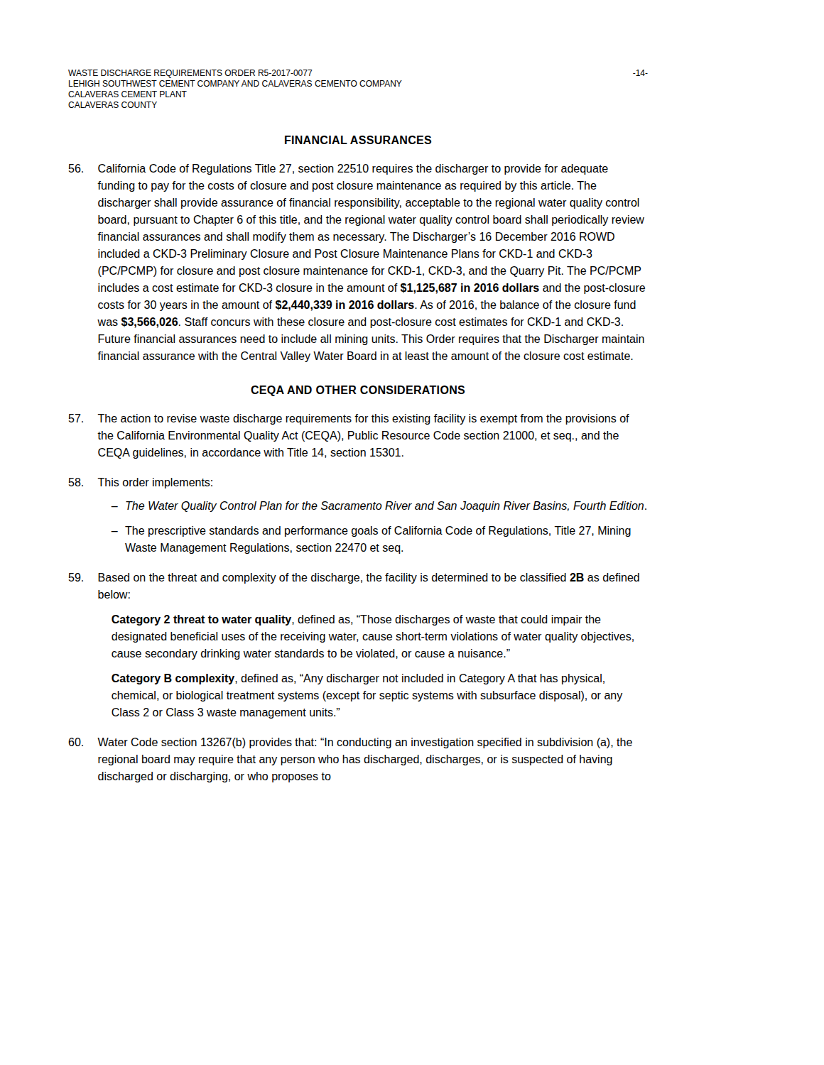WASTE DISCHARGE REQUIREMENTS ORDER R5-2017-0077
LEHIGH SOUTHWEST CEMENT COMPANY AND CALAVERAS CEMENTO COMPANY
CALAVERAS CEMENT PLANT
CALAVERAS COUNTY
-14-
FINANCIAL ASSURANCES
56. California Code of Regulations Title 27, section 22510 requires the discharger to provide for adequate funding to pay for the costs of closure and post closure maintenance as required by this article. The discharger shall provide assurance of financial responsibility, acceptable to the regional water quality control board, pursuant to Chapter 6 of this title, and the regional water quality control board shall periodically review financial assurances and shall modify them as necessary. The Discharger’s 16 December 2016 ROWD included a CKD-3 Preliminary Closure and Post Closure Maintenance Plans for CKD-1 and CKD-3 (PC/PCMP) for closure and post closure maintenance for CKD-1, CKD-3, and the Quarry Pit. The PC/PCMP includes a cost estimate for CKD-3 closure in the amount of $1,125,687 in 2016 dollars and the post-closure costs for 30 years in the amount of $2,440,339 in 2016 dollars. As of 2016, the balance of the closure fund was $3,566,026. Staff concurs with these closure and post-closure cost estimates for CKD-1 and CKD-3. Future financial assurances need to include all mining units. This Order requires that the Discharger maintain financial assurance with the Central Valley Water Board in at least the amount of the closure cost estimate.
CEQA AND OTHER CONSIDERATIONS
57. The action to revise waste discharge requirements for this existing facility is exempt from the provisions of the California Environmental Quality Act (CEQA), Public Resource Code section 21000, et seq., and the CEQA guidelines, in accordance with Title 14, section 15301.
58. This order implements:
The Water Quality Control Plan for the Sacramento River and San Joaquin River Basins, Fourth Edition.
The prescriptive standards and performance goals of California Code of Regulations, Title 27, Mining Waste Management Regulations, section 22470 et seq.
59. Based on the threat and complexity of the discharge, the facility is determined to be classified 2B as defined below:
Category 2 threat to water quality, defined as, “Those discharges of waste that could impair the designated beneficial uses of the receiving water, cause short-term violations of water quality objectives, cause secondary drinking water standards to be violated, or cause a nuisance.”
Category B complexity, defined as, “Any discharger not included in Category A that has physical, chemical, or biological treatment systems (except for septic systems with subsurface disposal), or any Class 2 or Class 3 waste management units.”
60. Water Code section 13267(b) provides that: “In conducting an investigation specified in subdivision (a), the regional board may require that any person who has discharged, discharges, or is suspected of having discharged or discharging, or who proposes to